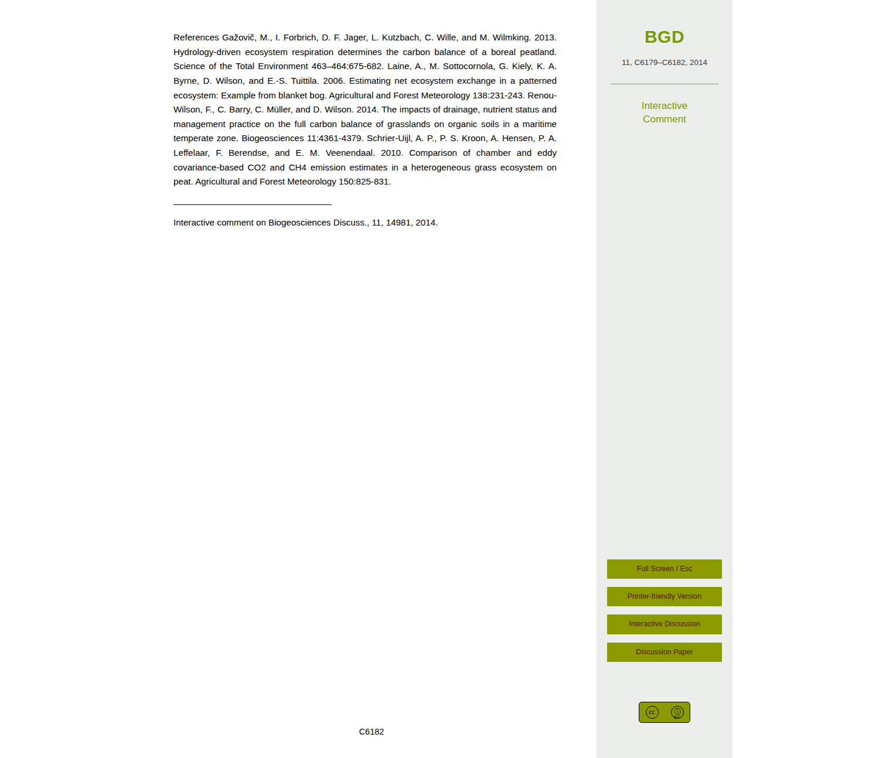References Gažovič, M., I. Forbrich, D. F. Jager, L. Kutzbach, C. Wille, and M. Wilmking. 2013. Hydrology-driven ecosystem respiration determines the carbon balance of a boreal peatland. Science of the Total Environment 463–464:675-682. Laine, A., M. Sottocornola, G. Kiely, K. A. Byrne, D. Wilson, and E.-S. Tuittila. 2006. Estimating net ecosystem exchange in a patterned ecosystem: Example from blanket bog. Agricultural and Forest Meteorology 138:231-243. Renou-Wilson, F., C. Barry, C. Müller, and D. Wilson. 2014. The impacts of drainage, nutrient status and management practice on the full carbon balance of grasslands on organic soils in a maritime temperate zone. Biogeosciences 11:4361-4379. Schrier-Uijl, A. P., P. S. Kroon, A. Hensen, P. A. Leffelaar, F. Berendse, and E. M. Veenendaal. 2010. Comparison of chamber and eddy covariance-based CO2 and CH4 emission estimates in a heterogeneous grass ecosystem on peat. Agricultural and Forest Meteorology 150:825-831.
Interactive comment on Biogeosciences Discuss., 11, 14981, 2014.
C6182
BGD
11, C6179–C6182, 2014
Interactive Comment
Full Screen / Esc Printer-friendly Version Interactive Discussion Discussion Paper
cc
ⓘ
BY